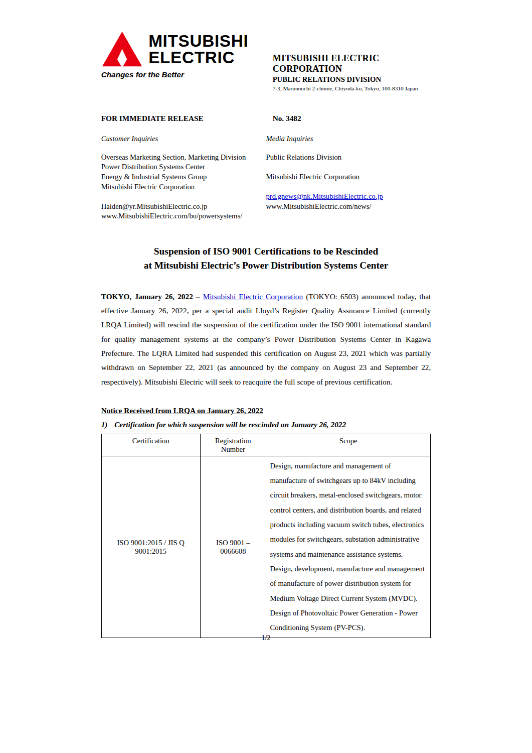MITSUBISHI ELECTRIC
Changes for the Better
MITSUBISHI ELECTRIC CORPORATION
PUBLIC RELATIONS DIVISION
7-3, Marunouchi 2-chome, Chiyoda-ku, Tokyo, 100-8310 Japan
FOR IMMEDIATE RELEASE
No. 3482
Customer Inquiries
Overseas Marketing Section, Marketing Division
Power Distribution Systems Center
Energy & Industrial Systems Group
Mitsubishi Electric Corporation
Haiden@yr.MitsubishiElectric.co.jp
www.MitsubishiElectric.com/bu/powersystems/
Media Inquiries
Public Relations Division
Mitsubishi Electric Corporation
prd.gnews@nk.MitsubishiElectric.co.jp
www.MitsubishiElectric.com/news/
Suspension of ISO 9001 Certifications to be Rescinded
at Mitsubishi Electric’s Power Distribution Systems Center
TOKYO, January 26, 2022 – Mitsubishi Electric Corporation (TOKYO: 6503) announced today, that effective January 26, 2022, per a special audit Lloyd’s Register Quality Assurance Limited (currently LRQA Limited) will rescind the suspension of the certification under the ISO 9001 international standard for quality management systems at the company’s Power Distribution Systems Center in Kagawa Prefecture. The LQRA Limited had suspended this certification on August 23, 2021 which was partially withdrawn on September 22, 2021 (as announced by the company on August 23 and September 22, respectively). Mitsubishi Electric will seek to reacquire the full scope of previous certification.
Notice Received from LRQA on January 26, 2022
1) Certification for which suspension will be rescinded on January 26, 2022
| Certification | Registration Number | Scope |
| --- | --- | --- |
| ISO 9001:2015 / JIS Q 9001:2015 | ISO 9001 – 0066608 | Design, manufacture and management of manufacture of switchgears up to 84kV including circuit breakers, metal-enclosed switchgears, motor control centers, and distribution boards, and related products including vacuum switch tubes, electronics modules for switchgears, substation administrative systems and maintenance assistance systems. Design, development, manufacture and management of manufacture of power distribution system for Medium Voltage Direct Current System (MVDC). Design of Photovoltaic Power Generation - Power Conditioning System (PV-PCS). |
1/2